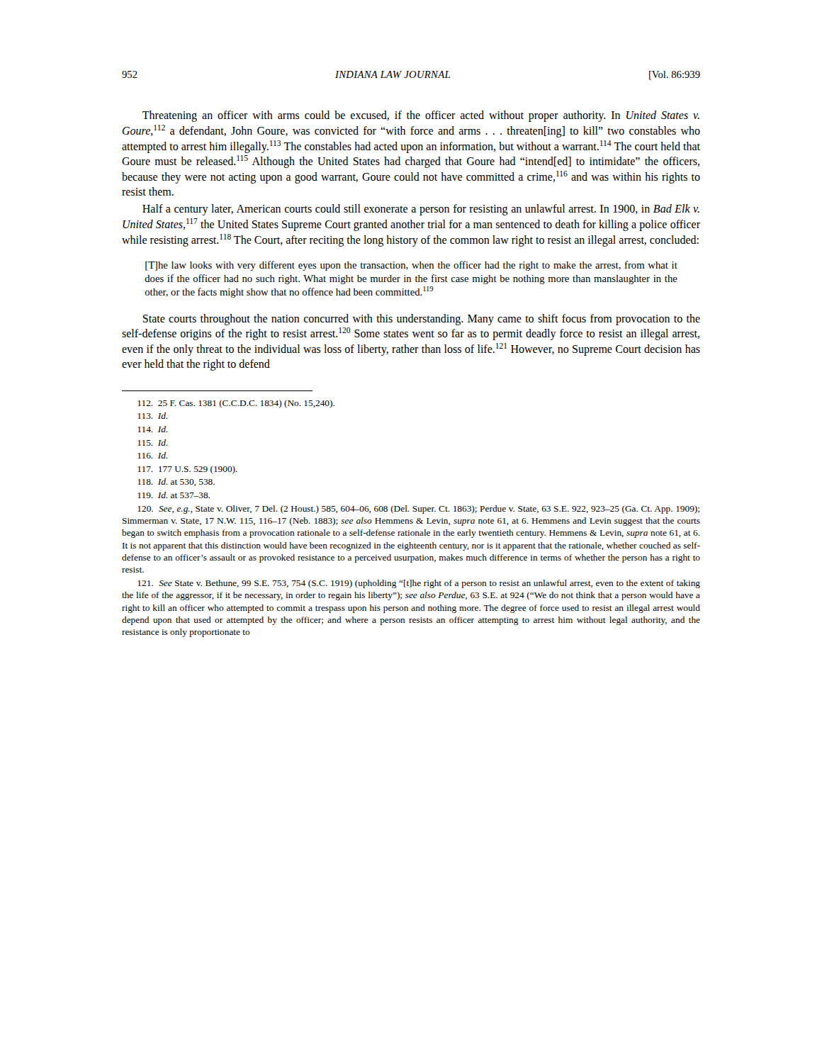952 INDIANA LAW JOURNAL [Vol. 86:939
Threatening an officer with arms could be excused, if the officer acted without proper authority. In United States v. Goure,112 a defendant, John Goure, was convicted for “with force and arms . . . threaten[ing] to kill” two constables who attempted to arrest him illegally.113 The constables had acted upon an information, but without a warrant.114 The court held that Goure must be released.115 Although the United States had charged that Goure had “intend[ed] to intimidate” the officers, because they were not acting upon a good warrant, Goure could not have committed a crime,116 and was within his rights to resist them.
Half a century later, American courts could still exonerate a person for resisting an unlawful arrest. In 1900, in Bad Elk v. United States,117 the United States Supreme Court granted another trial for a man sentenced to death for killing a police officer while resisting arrest.118 The Court, after reciting the long history of the common law right to resist an illegal arrest, concluded:
[T]he law looks with very different eyes upon the transaction, when the officer had the right to make the arrest, from what it does if the officer had no such right. What might be murder in the first case might be nothing more than manslaughter in the other, or the facts might show that no offence had been committed.119
State courts throughout the nation concurred with this understanding. Many came to shift focus from provocation to the self-defense origins of the right to resist arrest.120 Some states went so far as to permit deadly force to resist an illegal arrest, even if the only threat to the individual was loss of liberty, rather than loss of life.121 However, no Supreme Court decision has ever held that the right to defend
112. 25 F. Cas. 1381 (C.C.D.C. 1834) (No. 15,240).
113. Id.
114. Id.
115. Id.
116. Id.
117. 177 U.S. 529 (1900).
118. Id. at 530, 538.
119. Id. at 537–38.
120. See, e.g., State v. Oliver, 7 Del. (2 Houst.) 585, 604–06, 608 (Del. Super. Ct. 1863); Perdue v. State, 63 S.E. 922, 923–25 (Ga. Ct. App. 1909); Simmerman v. State, 17 N.W. 115, 116–17 (Neb. 1883); see also Hemmens & Levin, supra note 61, at 6. Hemmens and Levin suggest that the courts began to switch emphasis from a provocation rationale to a self-defense rationale in the early twentieth century. Hemmens & Levin, supra note 61, at 6. It is not apparent that this distinction would have been recognized in the eighteenth century, nor is it apparent that the rationale, whether couched as self-defense to an officer’s assault or as provoked resistance to a perceived usurpation, makes much difference in terms of whether the person has a right to resist.
121. See State v. Bethune, 99 S.E. 753, 754 (S.C. 1919) (upholding “[t]he right of a person to resist an unlawful arrest, even to the extent of taking the life of the aggressor, if it be necessary, in order to regain his liberty”); see also Perdue, 63 S.E. at 924 (“We do not think that a person would have a right to kill an officer who attempted to commit a trespass upon his person and nothing more. The degree of force used to resist an illegal arrest would depend upon that used or attempted by the officer; and where a person resists an officer attempting to arrest him without legal authority, and the resistance is only proportionate to